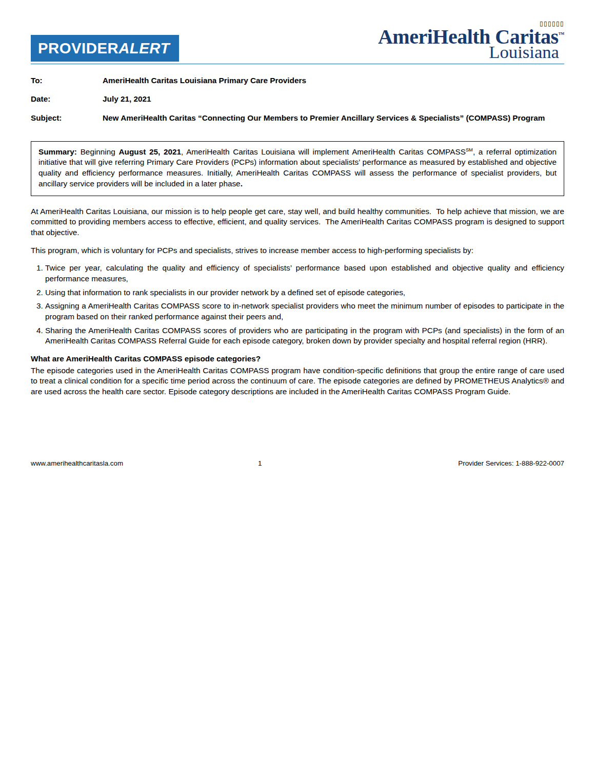PROVIDERALERT
▯▯▯▯▯▯
AmeriHealth Caritas™
Louisiana
| To: | AmeriHealth Caritas Louisiana Primary Care Providers |
| Date: | July 21, 2021 |
| Subject: | New AmeriHealth Caritas “Connecting Our Members to Premier Ancillary Services & Specialists” (COMPASS) Program |
Summary: Beginning August 25, 2021, AmeriHealth Caritas Louisiana will implement AmeriHealth Caritas COMPASSSM, a referral optimization initiative that will give referring Primary Care Providers (PCPs) information about specialists’ performance as measured by established and objective quality and efficiency performance measures. Initially, AmeriHealth Caritas COMPASS will assess the performance of specialist providers, but ancillary service providers will be included in a later phase.
At AmeriHealth Caritas Louisiana, our mission is to help people get care, stay well, and build healthy communities. To help achieve that mission, we are committed to providing members access to effective, efficient, and quality services. The AmeriHealth Caritas COMPASS program is designed to support that objective.
This program, which is voluntary for PCPs and specialists, strives to increase member access to high-performing specialists by:
Twice per year, calculating the quality and efficiency of specialists’ performance based upon established and objective quality and efficiency performance measures,
Using that information to rank specialists in our provider network by a defined set of episode categories,
Assigning a AmeriHealth Caritas COMPASS score to in-network specialist providers who meet the minimum number of episodes to participate in the program based on their ranked performance against their peers and,
Sharing the AmeriHealth Caritas COMPASS scores of providers who are participating in the program with PCPs (and specialists) in the form of an AmeriHealth Caritas COMPASS Referral Guide for each episode category, broken down by provider specialty and hospital referral region (HRR).
What are AmeriHealth Caritas COMPASS episode categories?
The episode categories used in the AmeriHealth Caritas COMPASS program have condition-specific definitions that group the entire range of care used to treat a clinical condition for a specific time period across the continuum of care. The episode categories are defined by PROMETHEUS Analytics® and are used across the health care sector. Episode category descriptions are included in the AmeriHealth Caritas COMPASS Program Guide.
www.amerihealthcaritasla.com
1
Provider Services: 1-888-922-0007